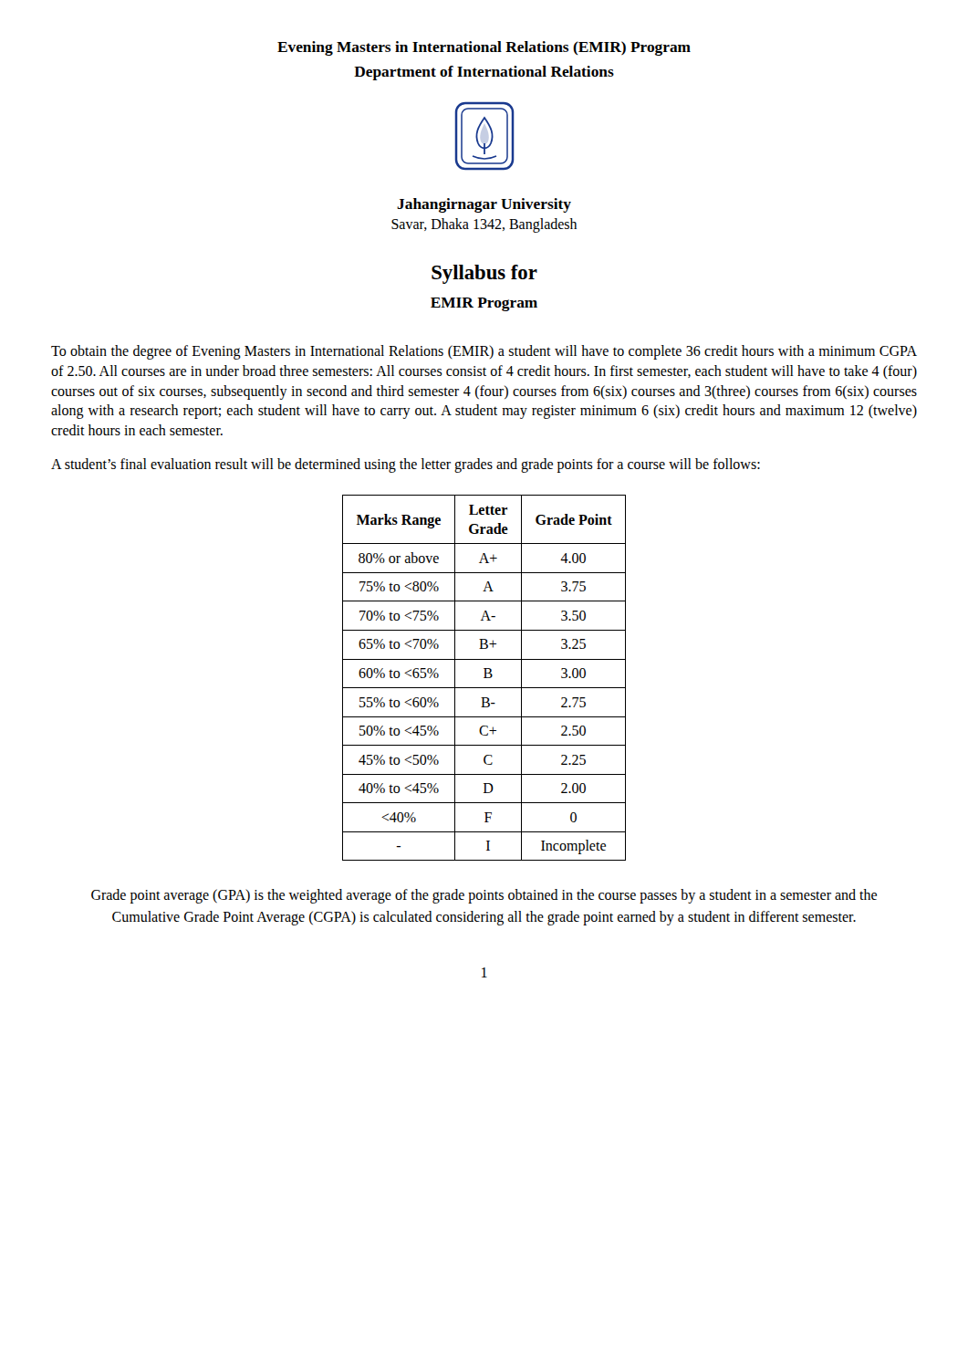Evening Masters in International Relations (EMIR) Program
Department of International Relations
Jahangirnagar University
Savar, Dhaka 1342, Bangladesh
Syllabus for
EMIR Program
To obtain the degree of Evening Masters in International Relations (EMIR) a student will have to complete 36 credit hours with a minimum CGPA of 2.50. All courses are in under broad three semesters: All courses consist of 4 credit hours. In first semester, each student will have to take 4 (four) courses out of six courses, subsequently in second and third semester 4 (four) courses from 6(six) courses and 3(three) courses from 6(six) courses along with a research report; each student will have to carry out. A student may register minimum 6 (six) credit hours and maximum 12 (twelve) credit hours in each semester.
A student’s final evaluation result will be determined using the letter grades and grade points for a course will be follows:
| Marks Range | Letter Grade | Grade Point |
| --- | --- | --- |
| 80% or above | A+ | 4.00 |
| 75% to <80% | A | 3.75 |
| 70% to <75% | A- | 3.50 |
| 65% to <70% | B+ | 3.25 |
| 60% to <65% | B | 3.00 |
| 55% to <60% | B- | 2.75 |
| 50% to <45% | C+ | 2.50 |
| 45% to <50% | C | 2.25 |
| 40% to <45% | D | 2.00 |
| <40% | F | 0 |
| - | I | Incomplete |
Grade point average (GPA) is the weighted average of the grade points obtained in the course passes by a student in a semester and the Cumulative Grade Point Average (CGPA) is calculated considering all the grade point earned by a student in different semester.
1